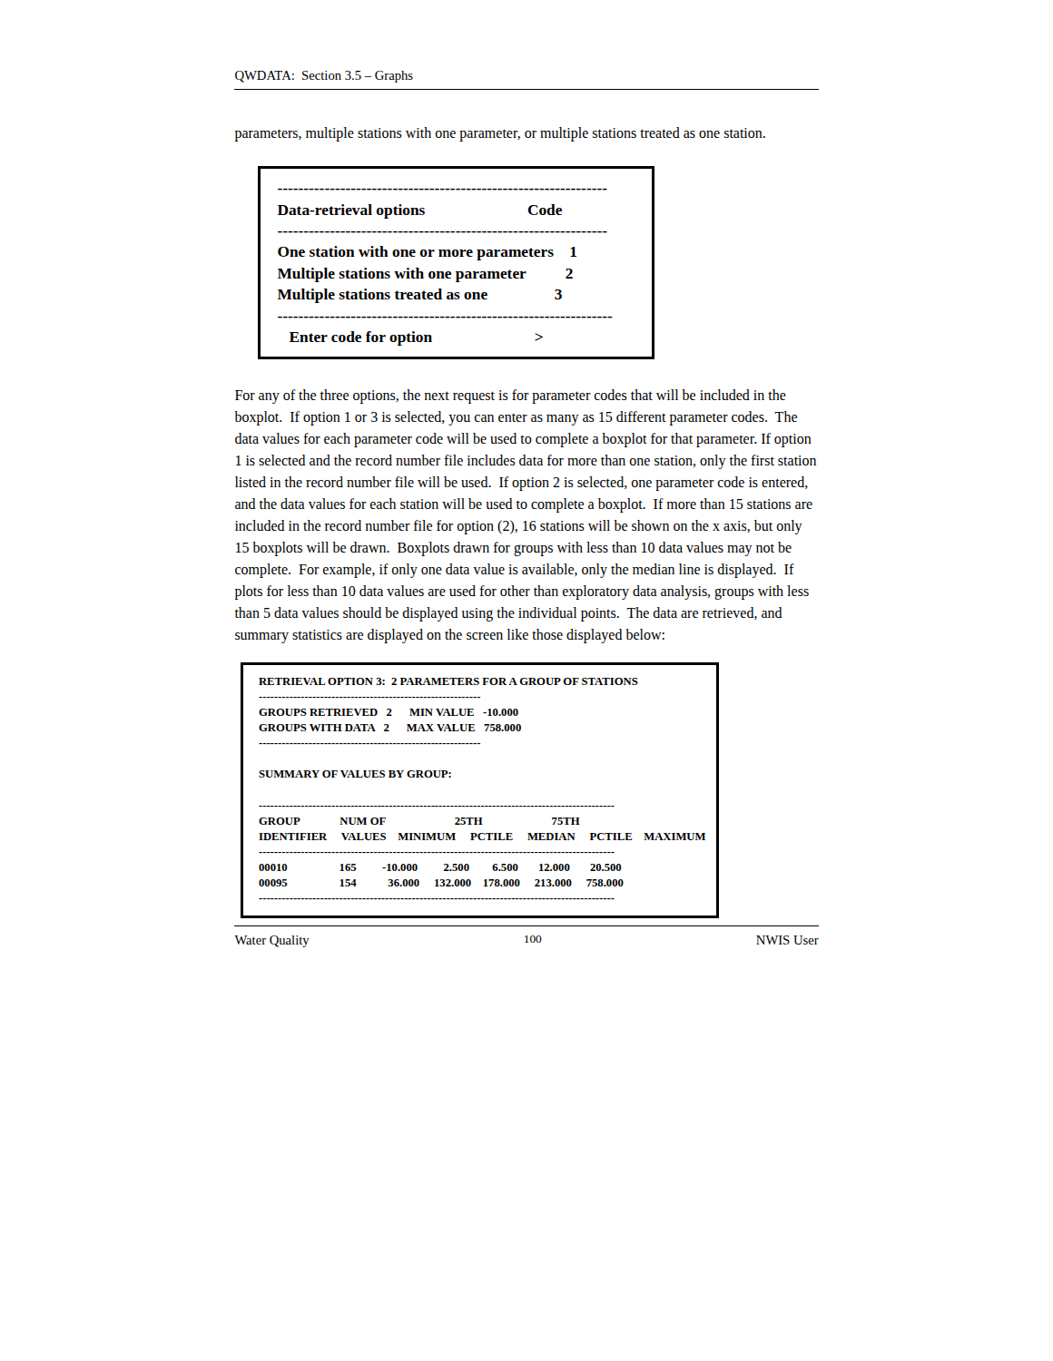QWDATA: Section 3.5 – Graphs
parameters, multiple stations with one parameter, or multiple stations treated as one station.
 ---------------------------------------------------------------
 Data-retrieval options                          Code
 ---------------------------------------------------------------
 One station with one or more parameters    1
 Multiple stations with one parameter          2
 Multiple stations treated as one                 3
 ----------------------------------------------------------------
    Enter code for option                          >
For any of the three options, the next request is for parameter codes that will be included in the boxplot. If option 1 or 3 is selected, you can enter as many as 15 different parameter codes. The data values for each parameter code will be used to complete a boxplot for that parameter. If option 1 is selected and the record number file includes data for more than one station, only the first station listed in the record number file will be used. If option 2 is selected, one parameter code is entered, and the data values for each station will be used to complete a boxplot. If more than 15 stations are included in the record number file for option (2), 16 stations will be shown on the x axis, but only 15 boxplots will be drawn. Boxplots drawn for groups with less than 10 data values may not be complete. For example, if only one data value is available, only the median line is displayed. If plots for less than 10 data values are used for other than exploratory data analysis, groups with less than 5 data values should be displayed using the individual points. The data are retrieved, and summary statistics are displayed on the screen like those displayed below:
 RETRIEVAL OPTION 3:  2 PARAMETERS FOR A GROUP OF STATIONS
 ----------------------------------------------------------
 GROUPS RETRIEVED   2      MIN VALUE   -10.000
 GROUPS WITH DATA   2      MAX VALUE   758.000
 ----------------------------------------------------------

 SUMMARY OF VALUES BY GROUP:

 ---------------------------------------------------------------------------------------------
 GROUP              NUM OF                        25TH                        75TH
 IDENTIFIER     VALUES    MINIMUM     PCTILE     MEDIAN     PCTILE    MAXIMUM
 ---------------------------------------------------------------------------------------------
 00010                  165         -10.000         2.500        6.500       12.000       20.500
 00095                  154           36.000     132.000    178.000     213.000     758.000
 ---------------------------------------------------------------------------------------------
Water Quality NWIS User
100